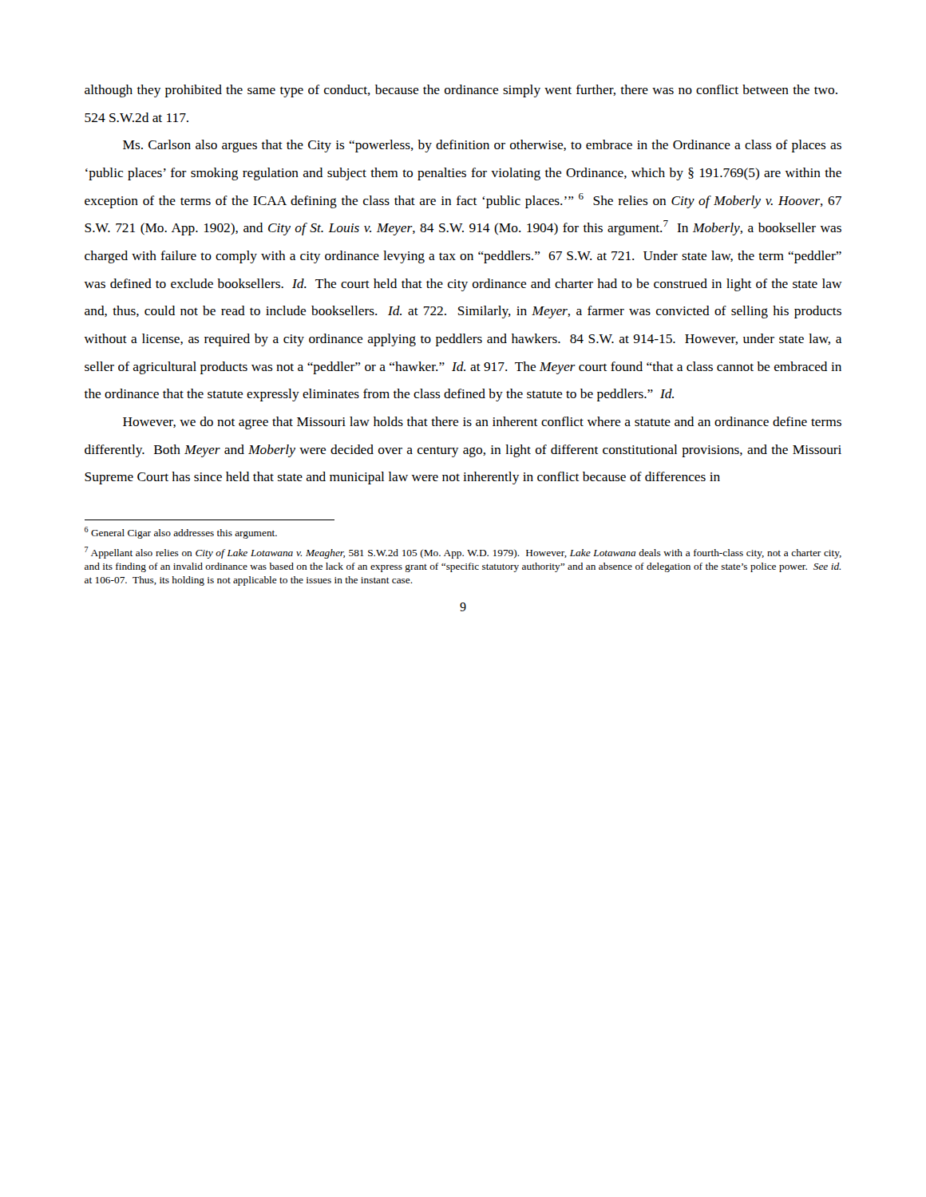although they prohibited the same type of conduct, because the ordinance simply went further, there was no conflict between the two. 524 S.W.2d at 117.
Ms. Carlson also argues that the City is “powerless, by definition or otherwise, to embrace in the Ordinance a class of places as ‘public places’ for smoking regulation and subject them to penalties for violating the Ordinance, which by § 191.769(5) are within the exception of the terms of the ICAA defining the class that are in fact ‘public places.’” 6 She relies on City of Moberly v. Hoover, 67 S.W. 721 (Mo. App. 1902), and City of St. Louis v. Meyer, 84 S.W. 914 (Mo. 1904) for this argument.7 In Moberly, a bookseller was charged with failure to comply with a city ordinance levying a tax on “peddlers.” 67 S.W. at 721. Under state law, the term “peddler” was defined to exclude booksellers. Id. The court held that the city ordinance and charter had to be construed in light of the state law and, thus, could not be read to include booksellers. Id. at 722. Similarly, in Meyer, a farmer was convicted of selling his products without a license, as required by a city ordinance applying to peddlers and hawkers. 84 S.W. at 914-15. However, under state law, a seller of agricultural products was not a “peddler” or a “hawker.” Id. at 917. The Meyer court found “that a class cannot be embraced in the ordinance that the statute expressly eliminates from the class defined by the statute to be peddlers.” Id.
However, we do not agree that Missouri law holds that there is an inherent conflict where a statute and an ordinance define terms differently. Both Meyer and Moberly were decided over a century ago, in light of different constitutional provisions, and the Missouri Supreme Court has since held that state and municipal law were not inherently in conflict because of differences in
6 General Cigar also addresses this argument.
7 Appellant also relies on City of Lake Lotawana v. Meagher, 581 S.W.2d 105 (Mo. App. W.D. 1979). However, Lake Lotawana deals with a fourth-class city, not a charter city, and its finding of an invalid ordinance was based on the lack of an express grant of “specific statutory authority” and an absence of delegation of the state’s police power. See id. at 106-07. Thus, its holding is not applicable to the issues in the instant case.
9